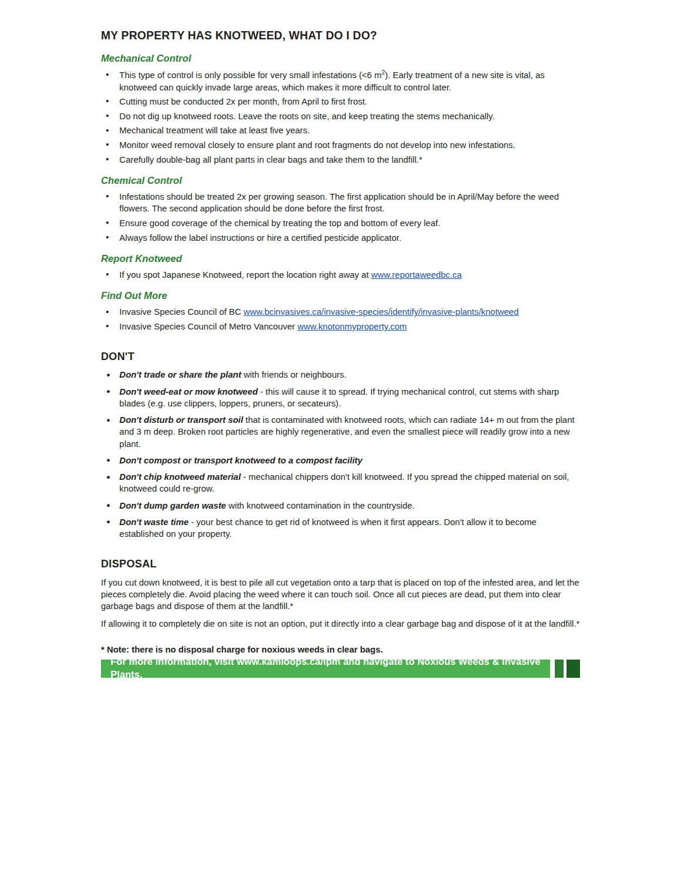MY PROPERTY HAS KNOTWEED, WHAT DO I DO?
Mechanical Control
This type of control is only possible for very small infestations (<6 m2). Early treatment of a new site is vital, as knotweed can quickly invade large areas, which makes it more difficult to control later.
Cutting must be conducted 2x per month, from April to first frost.
Do not dig up knotweed roots. Leave the roots on site, and keep treating the stems mechanically.
Mechanical treatment will take at least five years.
Monitor weed removal closely to ensure plant and root fragments do not develop into new infestations.
Carefully double-bag all plant parts in clear bags and take them to the landfill.*
Chemical Control
Infestations should be treated 2x per growing season. The first application should be in April/May before the weed flowers. The second application should be done before the first frost.
Ensure good coverage of the chemical by treating the top and bottom of every leaf.
Always follow the label instructions or hire a certified pesticide applicator.
Report Knotweed
If you spot Japanese Knotweed, report the location right away at www.reportaweedbc.ca
Find Out More
Invasive Species Council of BC www.bcinvasives.ca/invasive-species/identify/invasive-plants/knotweed
Invasive Species Council of Metro Vancouver www.knotonmyproperty.com
DON'T
Don't trade or share the plant with friends or neighbours.
Don't weed-eat or mow knotweed - this will cause it to spread. If trying mechanical control, cut stems with sharp blades (e.g. use clippers, loppers, pruners, or secateurs).
Don't disturb or transport soil that is contaminated with knotweed roots, which can radiate 14+ m out from the plant and 3 m deep. Broken root particles are highly regenerative, and even the smallest piece will readily grow into a new plant.
Don't compost or transport knotweed to a compost facility
Don't chip knotweed material - mechanical chippers don't kill knotweed. If you spread the chipped material on soil, knotweed could re-grow.
Don't dump garden waste with knotweed contamination in the countryside.
Don't waste time - your best chance to get rid of knotweed is when it first appears. Don't allow it to become established on your property.
DISPOSAL
If you cut down knotweed, it is best to pile all cut vegetation onto a tarp that is placed on top of the infested area, and let the pieces completely die. Avoid placing the weed where it can touch soil. Once all cut pieces are dead, put them into clear garbage bags and dispose of them at the landfill.*
If allowing it to completely die on site is not an option, put it directly into a clear garbage bag and dispose of it at the landfill.*
* Note: there is no disposal charge for noxious weeds in clear bags.
For more information, visit www.kamloops.ca/ipm and navigate to Noxious Weeds & Invasive Plants.